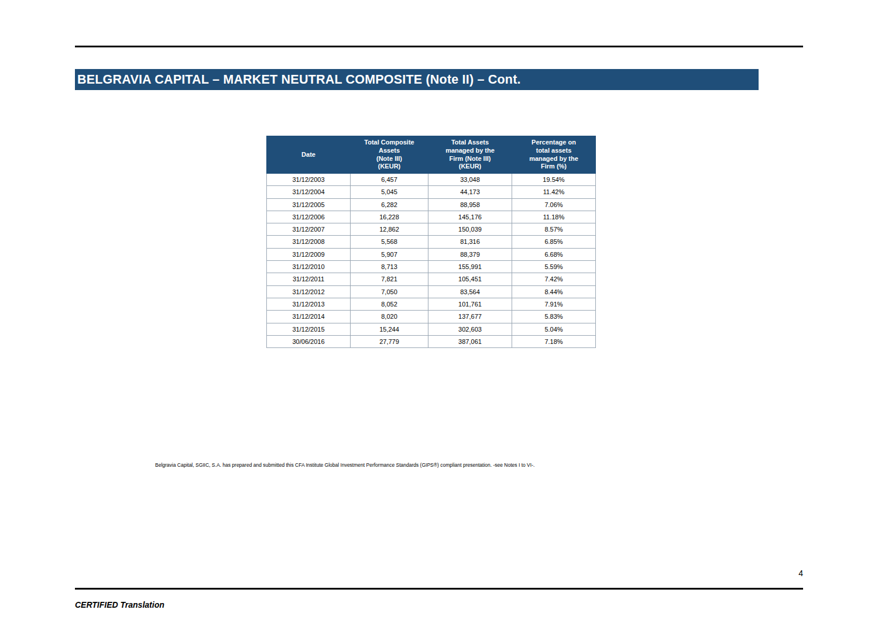BELGRAVIA CAPITAL – MARKET NEUTRAL COMPOSITE (Note II) – Cont.
| Date | Total Composite Assets (Note III) (KEUR) | Total Assets managed by the Firm (Note III) (KEUR) | Percentage on total assets managed by the Firm (%) |
| --- | --- | --- | --- |
| 31/12/2003 | 6,457 | 33,048 | 19.54% |
| 31/12/2004 | 5,045 | 44,173 | 11.42% |
| 31/12/2005 | 6,282 | 88,958 | 7.06% |
| 31/12/2006 | 16,228 | 145,176 | 11.18% |
| 31/12/2007 | 12,862 | 150,039 | 8.57% |
| 31/12/2008 | 5,568 | 81,316 | 6.85% |
| 31/12/2009 | 5,907 | 88,379 | 6.68% |
| 31/12/2010 | 8,713 | 155,991 | 5.59% |
| 31/12/2011 | 7,821 | 105,451 | 7.42% |
| 31/12/2012 | 7,050 | 83,564 | 8.44% |
| 31/12/2013 | 8,052 | 101,761 | 7.91% |
| 31/12/2014 | 8,020 | 137,677 | 5.83% |
| 31/12/2015 | 15,244 | 302,603 | 5.04% |
| 30/06/2016 | 27,779 | 387,061 | 7.18% |
Belgravia Capital, SGIIC, S.A. has prepared and submitted this CFA Institute Global Investment Performance Standards (GIPS®) compliant presentation. -see Notes I to VI-.
4
CERTIFIED Translation